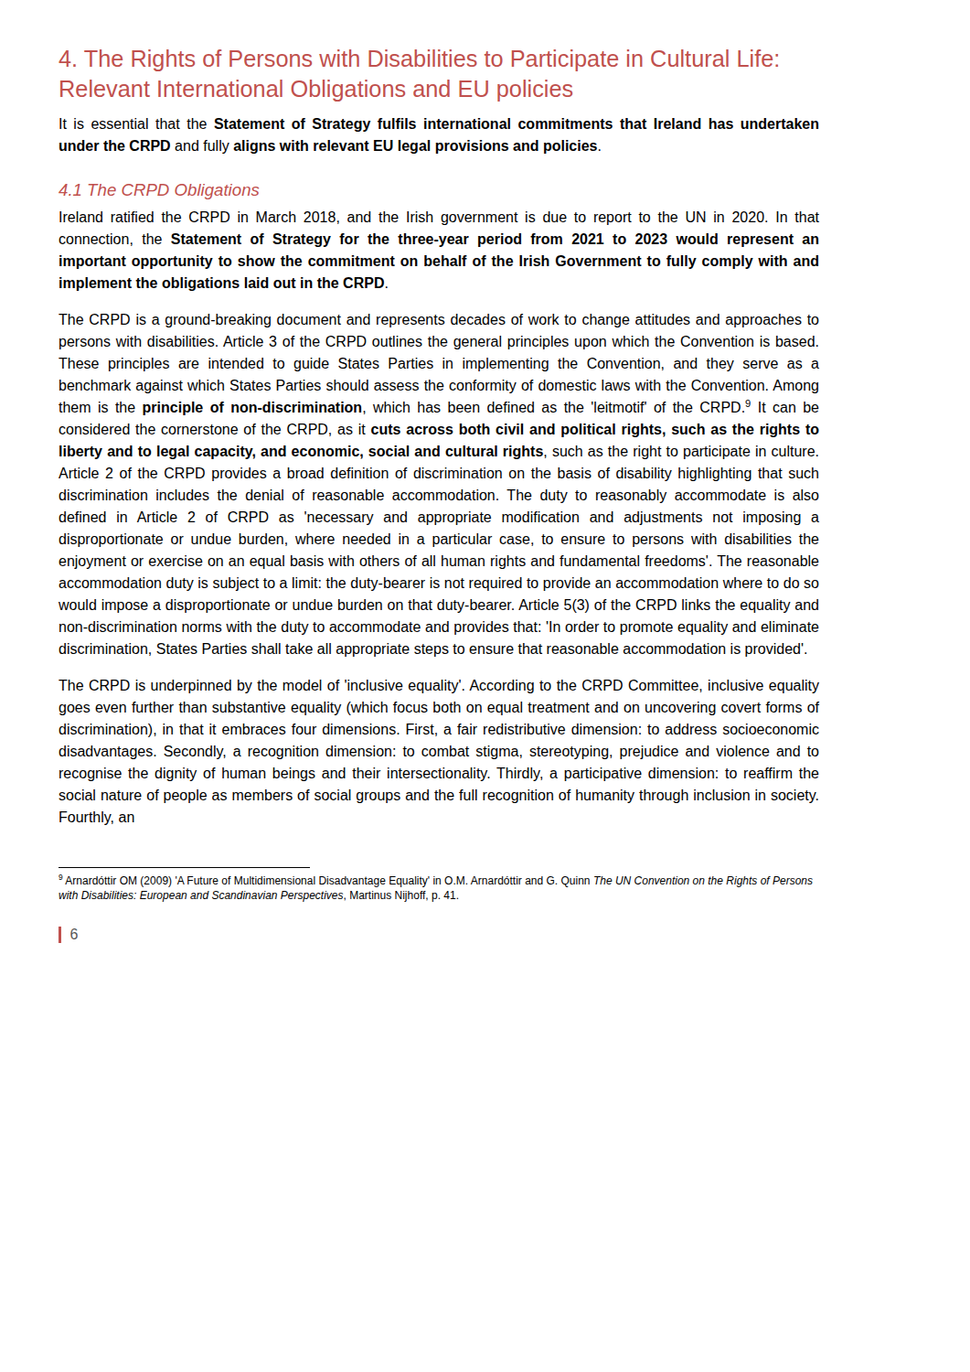4. The Rights of Persons with Disabilities to Participate in Cultural Life: Relevant International Obligations and EU policies
It is essential that the Statement of Strategy fulfils international commitments that Ireland has undertaken under the CRPD and fully aligns with relevant EU legal provisions and policies.
4.1 The CRPD Obligations
Ireland ratified the CRPD in March 2018, and the Irish government is due to report to the UN in 2020. In that connection, the Statement of Strategy for the three-year period from 2021 to 2023 would represent an important opportunity to show the commitment on behalf of the Irish Government to fully comply with and implement the obligations laid out in the CRPD.
The CRPD is a ground-breaking document and represents decades of work to change attitudes and approaches to persons with disabilities. Article 3 of the CRPD outlines the general principles upon which the Convention is based. These principles are intended to guide States Parties in implementing the Convention, and they serve as a benchmark against which States Parties should assess the conformity of domestic laws with the Convention. Among them is the principle of non-discrimination, which has been defined as the 'leitmotif' of the CRPD.9 It can be considered the cornerstone of the CRPD, as it cuts across both civil and political rights, such as the rights to liberty and to legal capacity, and economic, social and cultural rights, such as the right to participate in culture. Article 2 of the CRPD provides a broad definition of discrimination on the basis of disability highlighting that such discrimination includes the denial of reasonable accommodation. The duty to reasonably accommodate is also defined in Article 2 of CRPD as 'necessary and appropriate modification and adjustments not imposing a disproportionate or undue burden, where needed in a particular case, to ensure to persons with disabilities the enjoyment or exercise on an equal basis with others of all human rights and fundamental freedoms'. The reasonable accommodation duty is subject to a limit: the duty-bearer is not required to provide an accommodation where to do so would impose a disproportionate or undue burden on that duty-bearer. Article 5(3) of the CRPD links the equality and non-discrimination norms with the duty to accommodate and provides that: 'In order to promote equality and eliminate discrimination, States Parties shall take all appropriate steps to ensure that reasonable accommodation is provided'.
The CRPD is underpinned by the model of 'inclusive equality'. According to the CRPD Committee, inclusive equality goes even further than substantive equality (which focus both on equal treatment and on uncovering covert forms of discrimination), in that it embraces four dimensions. First, a fair redistributive dimension: to address socioeconomic disadvantages. Secondly, a recognition dimension: to combat stigma, stereotyping, prejudice and violence and to recognise the dignity of human beings and their intersectionality. Thirdly, a participative dimension: to reaffirm the social nature of people as members of social groups and the full recognition of humanity through inclusion in society. Fourthly, an
9 Arnardóttir OM (2009) 'A Future of Multidimensional Disadvantage Equality' in O.M. Arnardóttir and G. Quinn The UN Convention on the Rights of Persons with Disabilities: European and Scandinavian Perspectives, Martinus Nijhoff, p. 41.
6